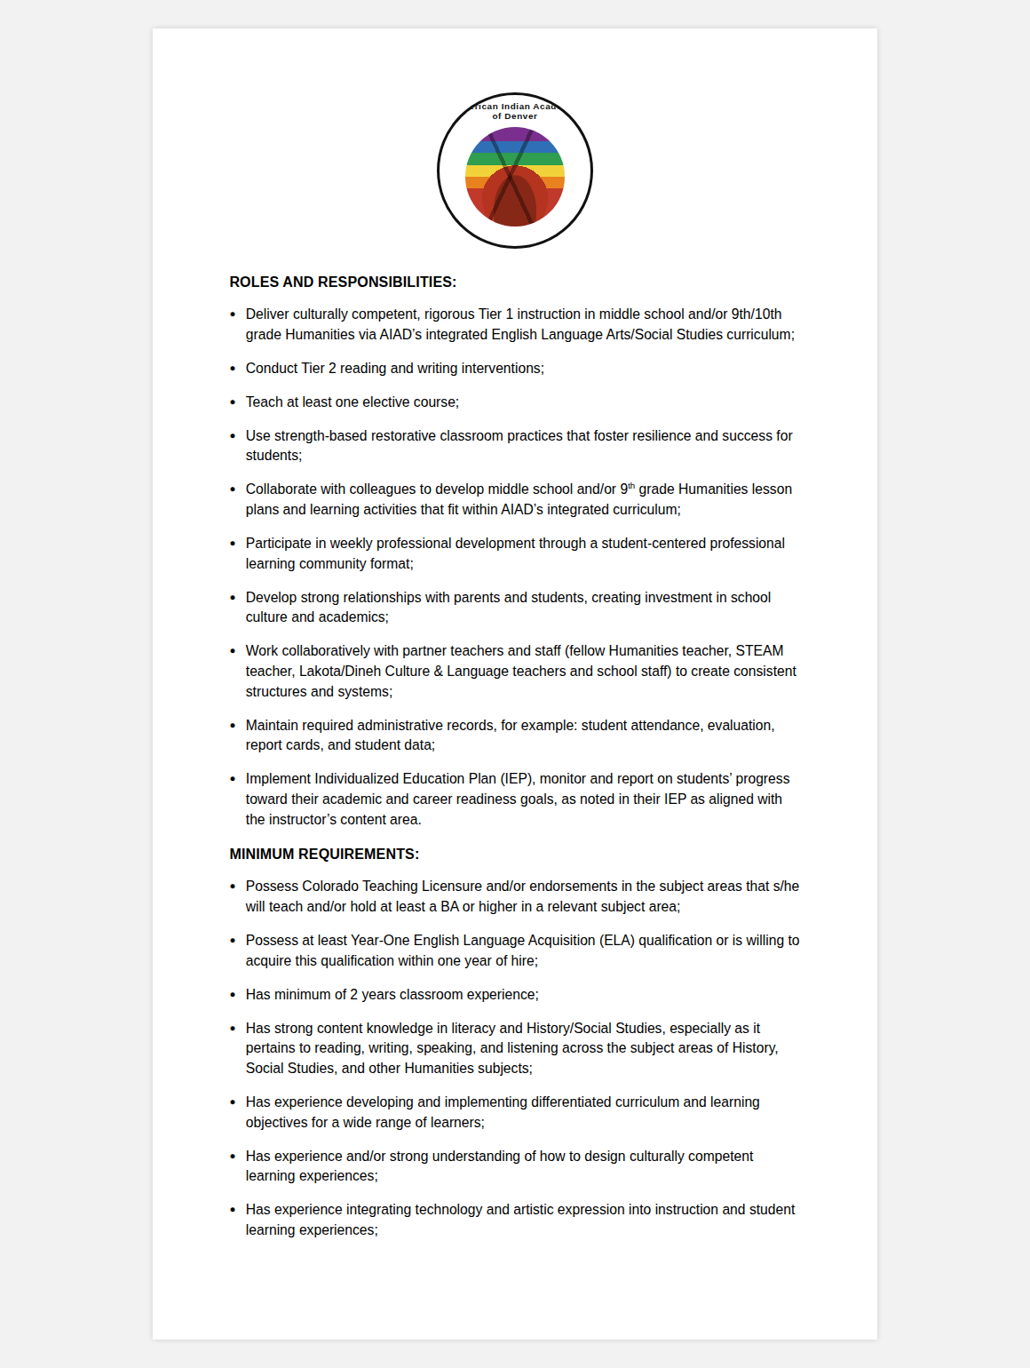American Indian Academy of Denver
ROLES AND RESPONSIBILITIES:
Deliver culturally competent, rigorous Tier 1 instruction in middle school and/or 9th/10th grade Humanities via AIAD’s integrated English Language Arts/Social Studies curriculum;
Conduct Tier 2 reading and writing interventions;
Teach at least one elective course;
Use strength-based restorative classroom practices that foster resilience and success for students;
Collaborate with colleagues to develop middle school and/or 9th grade Humanities lesson plans and learning activities that fit within AIAD’s integrated curriculum;
Participate in weekly professional development through a student-centered professional learning community format;
Develop strong relationships with parents and students, creating investment in school culture and academics;
Work collaboratively with partner teachers and staff (fellow Humanities teacher, STEAM teacher, Lakota/Dineh Culture & Language teachers and school staff) to create consistent structures and systems;
Maintain required administrative records, for example: student attendance, evaluation, report cards, and student data;
Implement Individualized Education Plan (IEP), monitor and report on students’ progress toward their academic and career readiness goals, as noted in their IEP as aligned with the instructor’s content area.
MINIMUM REQUIREMENTS:
Possess Colorado Teaching Licensure and/or endorsements in the subject areas that s/he will teach and/or hold at least a BA or higher in a relevant subject area;
Possess at least Year-One English Language Acquisition (ELA) qualification or is willing to acquire this qualification within one year of hire;
Has minimum of 2 years classroom experience;
Has strong content knowledge in literacy and History/Social Studies, especially as it pertains to reading, writing, speaking, and listening across the subject areas of History, Social Studies, and other Humanities subjects;
Has experience developing and implementing differentiated curriculum and learning objectives for a wide range of learners;
Has experience and/or strong understanding of how to design culturally competent learning experiences;
Has experience integrating technology and artistic expression into instruction and student learning experiences;